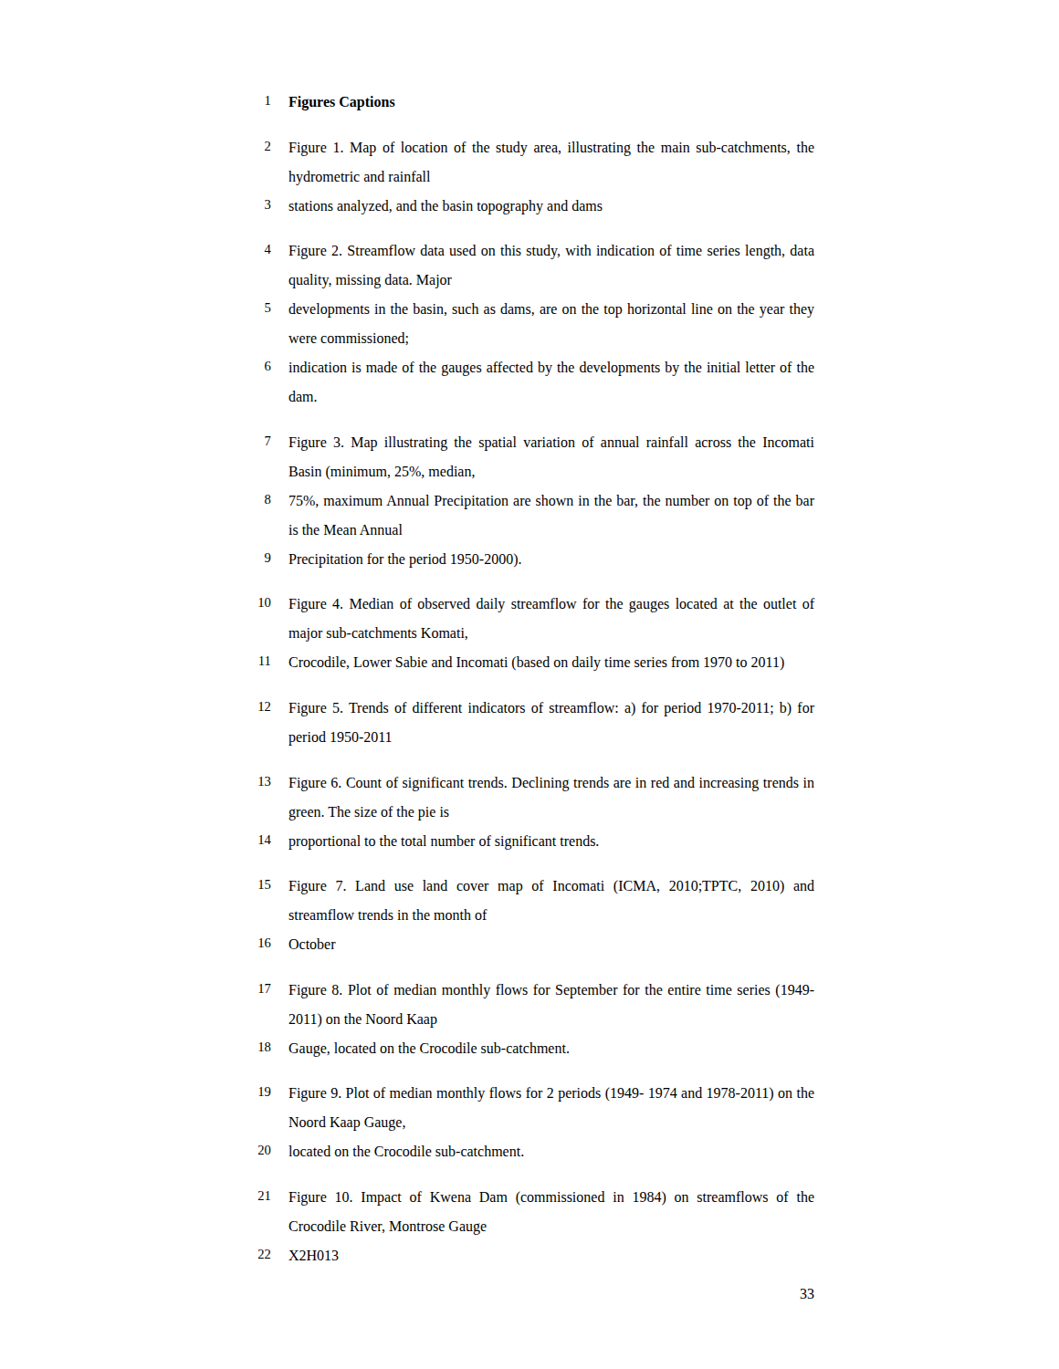1
Figures Captions
2
Figure 1. Map of location of the study area, illustrating the main sub-catchments, the hydrometric and rainfall
3
stations analyzed, and the basin topography and dams
4
Figure 2. Streamflow data used on this study, with indication of time series length, data quality, missing data. Major
5
developments in the basin, such as dams, are on the top horizontal line on the year they were commissioned;
6
indication is made of the gauges affected by the developments by the initial letter of the dam.
7
Figure 3. Map illustrating the spatial variation of annual rainfall across the Incomati Basin (minimum, 25%, median,
8
75%, maximum Annual Precipitation are shown in the bar, the number on top of the bar is the Mean Annual
9
Precipitation for the period 1950-2000).
10
Figure 4. Median of observed daily streamflow for the gauges located at the outlet of major sub-catchments Komati,
11
Crocodile, Lower Sabie and Incomati (based on daily time series from 1970 to 2011)
12
Figure 5. Trends of different indicators of streamflow: a) for period 1970-2011; b) for period 1950-2011
13
Figure 6. Count of significant trends. Declining trends are in red and increasing trends in green. The size of the pie is
14
proportional to the total number of significant trends.
15
Figure 7. Land use land cover map of Incomati (ICMA, 2010;TPTC, 2010) and streamflow trends in the month of
16
October
17
Figure 8. Plot of median monthly flows for September for the entire time series (1949-2011) on the Noord Kaap
18
Gauge, located on the Crocodile sub-catchment.
19
Figure 9. Plot of median monthly flows for 2 periods (1949- 1974 and 1978-2011) on the Noord Kaap Gauge,
20
located on the Crocodile sub-catchment.
21
Figure 10. Impact of Kwena Dam (commissioned in 1984) on streamflows of the Crocodile River, Montrose Gauge
22
X2H013
33